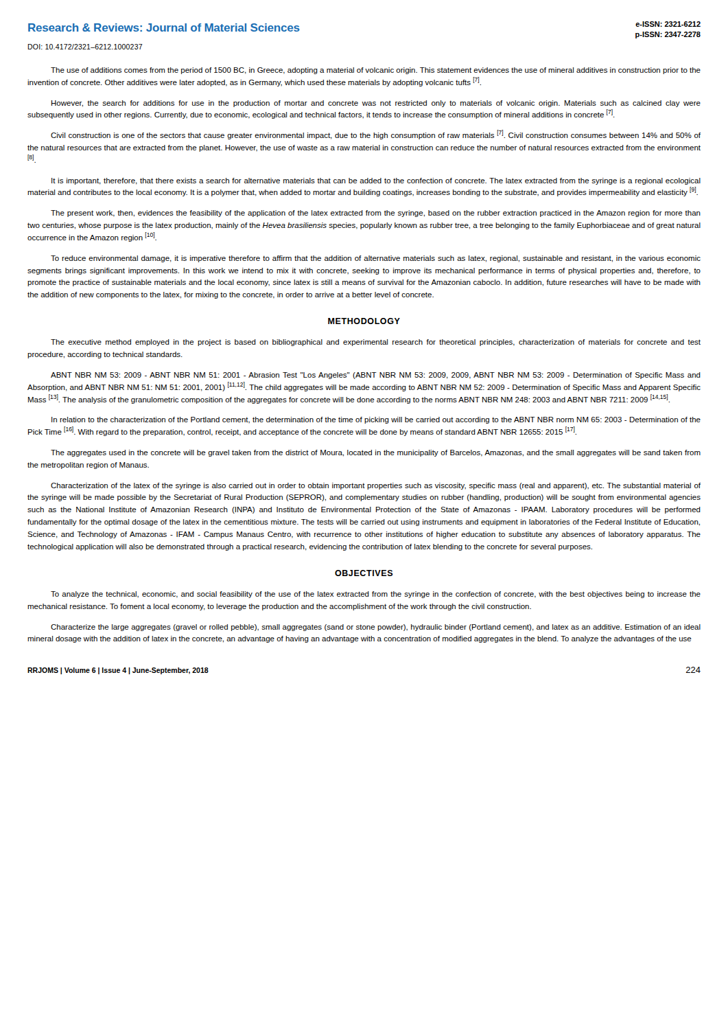Research & Reviews: Journal of Material Sciences
e-ISSN: 2321-6212
p-ISSN: 2347-2278
DOI: 10.4172/2321–6212.1000237
The use of additions comes from the period of 1500 BC, in Greece, adopting a material of volcanic origin. This statement evidences the use of mineral additives in construction prior to the invention of concrete. Other additives were later adopted, as in Germany, which used these materials by adopting volcanic tufts [7].
However, the search for additions for use in the production of mortar and concrete was not restricted only to materials of volcanic origin. Materials such as calcined clay were subsequently used in other regions. Currently, due to economic, ecological and technical factors, it tends to increase the consumption of mineral additions in concrete [7].
Civil construction is one of the sectors that cause greater environmental impact, due to the high consumption of raw materials [7]. Civil construction consumes between 14% and 50% of the natural resources that are extracted from the planet. However, the use of waste as a raw material in construction can reduce the number of natural resources extracted from the environment [8].
It is important, therefore, that there exists a search for alternative materials that can be added to the confection of concrete. The latex extracted from the syringe is a regional ecological material and contributes to the local economy. It is a polymer that, when added to mortar and building coatings, increases bonding to the substrate, and provides impermeability and elasticity [9].
The present work, then, evidences the feasibility of the application of the latex extracted from the syringe, based on the rubber extraction practiced in the Amazon region for more than two centuries, whose purpose is the latex production, mainly of the Hevea brasiliensis species, popularly known as rubber tree, a tree belonging to the family Euphorbiaceae and of great natural occurrence in the Amazon region [10].
To reduce environmental damage, it is imperative therefore to affirm that the addition of alternative materials such as latex, regional, sustainable and resistant, in the various economic segments brings significant improvements. In this work we intend to mix it with concrete, seeking to improve its mechanical performance in terms of physical properties and, therefore, to promote the practice of sustainable materials and the local economy, since latex is still a means of survival for the Amazonian caboclo. In addition, future researches will have to be made with the addition of new components to the latex, for mixing to the concrete, in order to arrive at a better level of concrete.
METHODOLOGY
The executive method employed in the project is based on bibliographical and experimental research for theoretical principles, characterization of materials for concrete and test procedure, according to technical standards.
ABNT NBR NM 53: 2009 - ABNT NBR NM 51: 2001 - Abrasion Test "Los Angeles" (ABNT NBR NM 53: 2009, 2009, ABNT NBR NM 53: 2009 - Determination of Specific Mass and Absorption, and ABNT NBR NM 51: NM 51: 2001, 2001) [11,12]. The child aggregates will be made according to ABNT NBR NM 52: 2009 - Determination of Specific Mass and Apparent Specific Mass [13]. The analysis of the granulometric composition of the aggregates for concrete will be done according to the norms ABNT NBR NM 248: 2003 and ABNT NBR 7211: 2009 [14,15].
In relation to the characterization of the Portland cement, the determination of the time of picking will be carried out according to the ABNT NBR norm NM 65: 2003 - Determination of the Pick Time [16]. With regard to the preparation, control, receipt, and acceptance of the concrete will be done by means of standard ABNT NBR 12655: 2015 [17].
The aggregates used in the concrete will be gravel taken from the district of Moura, located in the municipality of Barcelos, Amazonas, and the small aggregates will be sand taken from the metropolitan region of Manaus.
Characterization of the latex of the syringe is also carried out in order to obtain important properties such as viscosity, specific mass (real and apparent), etc. The substantial material of the syringe will be made possible by the Secretariat of Rural Production (SEPROR), and complementary studies on rubber (handling, production) will be sought from environmental agencies such as the National Institute of Amazonian Research (INPA) and Instituto de Environmental Protection of the State of Amazonas - IPAAM. Laboratory procedures will be performed fundamentally for the optimal dosage of the latex in the cementitious mixture. The tests will be carried out using instruments and equipment in laboratories of the Federal Institute of Education, Science, and Technology of Amazonas - IFAM - Campus Manaus Centro, with recurrence to other institutions of higher education to substitute any absences of laboratory apparatus. The technological application will also be demonstrated through a practical research, evidencing the contribution of latex blending to the concrete for several purposes.
OBJECTIVES
To analyze the technical, economic, and social feasibility of the use of the latex extracted from the syringe in the confection of concrete, with the best objectives being to increase the mechanical resistance. To foment a local economy, to leverage the production and the accomplishment of the work through the civil construction.
Characterize the large aggregates (gravel or rolled pebble), small aggregates (sand or stone powder), hydraulic binder (Portland cement), and latex as an additive. Estimation of an ideal mineral dosage with the addition of latex in the concrete, an advantage of having an advantage with a concentration of modified aggregates in the blend. To analyze the advantages of the use
RRJOMS | Volume 6 | Issue 4 | June-September, 2018
224